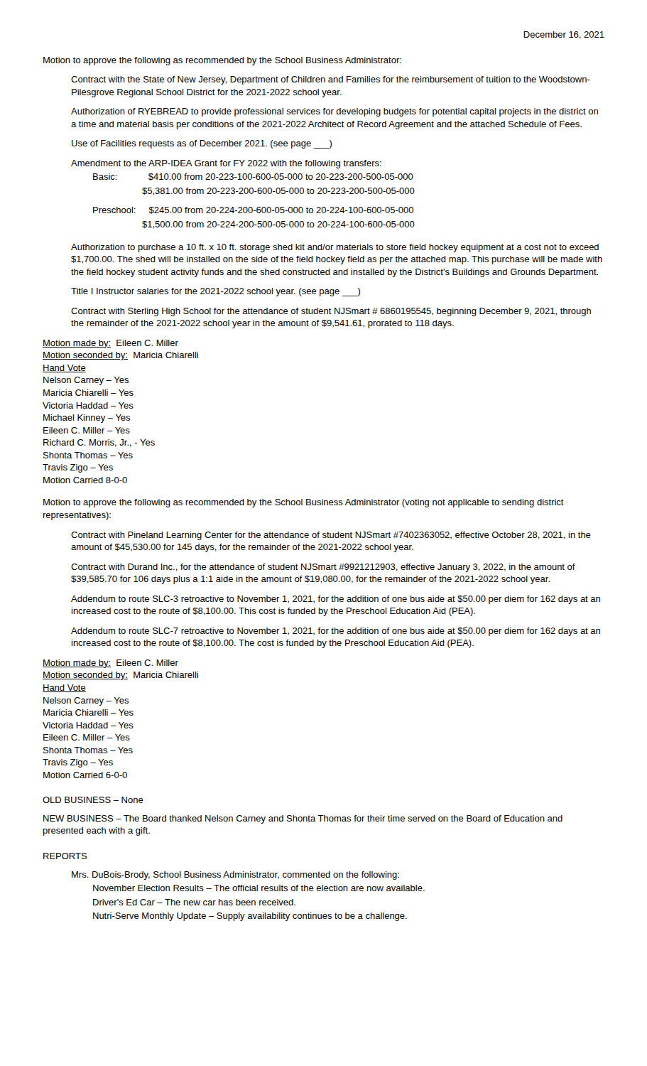December 16, 2021
Motion to approve the following as recommended by the School Business Administrator:
Contract with the State of New Jersey, Department of Children and Families for the reimbursement of tuition to the Woodstown-Pilesgrove Regional School District for the 2021-2022 school year.
Authorization of RYEBREAD to provide professional services for developing budgets for potential capital projects in the district on a time and material basis per conditions of the 2021-2022 Architect of Record Agreement and the attached Schedule of Fees.
Use of Facilities requests as of December 2021. (see page ___)
Amendment to the ARP-IDEA Grant for FY 2022 with the following transfers:
Basic: $410.00 from 20-223-100-600-05-000 to 20-223-200-500-05-000
$5,381.00 from 20-223-200-600-05-000 to 20-223-200-500-05-000
Preschool: $245.00 from 20-224-200-600-05-000 to 20-224-100-600-05-000
$1,500.00 from 20-224-200-500-05-000 to 20-224-100-600-05-000
Authorization to purchase a 10 ft. x 10 ft. storage shed kit and/or materials to store field hockey equipment at a cost not to exceed $1,700.00. The shed will be installed on the side of the field hockey field as per the attached map. This purchase will be made with the field hockey student activity funds and the shed constructed and installed by the District's Buildings and Grounds Department.
Title I Instructor salaries for the 2021-2022 school year. (see page ___)
Contract with Sterling High School for the attendance of student NJSmart # 6860195545, beginning December 9, 2021, through the remainder of the 2021-2022 school year in the amount of $9,541.61, prorated to 118 days.
Motion made by: Eileen C. Miller
Motion seconded by: Maricia Chiarelli
Hand Vote
Nelson Carney – Yes
Maricia Chiarelli – Yes
Victoria Haddad – Yes
Michael Kinney – Yes
Eileen C. Miller – Yes
Richard C. Morris, Jr., - Yes
Shonta Thomas – Yes
Travis Zigo – Yes
Motion Carried 8-0-0
Motion to approve the following as recommended by the School Business Administrator (voting not applicable to sending district representatives):
Contract with Pineland Learning Center for the attendance of student NJSmart #7402363052, effective October 28, 2021, in the amount of $45,530.00 for 145 days, for the remainder of the 2021-2022 school year.
Contract with Durand Inc., for the attendance of student NJSmart #9921212903, effective January 3, 2022, in the amount of $39,585.70 for 106 days plus a 1:1 aide in the amount of $19,080.00, for the remainder of the 2021-2022 school year.
Addendum to route SLC-3 retroactive to November 1, 2021, for the addition of one bus aide at $50.00 per diem for 162 days at an increased cost to the route of $8,100.00. This cost is funded by the Preschool Education Aid (PEA).
Addendum to route SLC-7 retroactive to November 1, 2021, for the addition of one bus aide at $50.00 per diem for 162 days at an increased cost to the route of $8,100.00. The cost is funded by the Preschool Education Aid (PEA).
Motion made by: Eileen C. Miller
Motion seconded by: Maricia Chiarelli
Hand Vote
Nelson Carney – Yes
Maricia Chiarelli – Yes
Victoria Haddad – Yes
Eileen C. Miller – Yes
Shonta Thomas – Yes
Travis Zigo – Yes
Motion Carried 6-0-0
OLD BUSINESS – None
NEW BUSINESS – The Board thanked Nelson Carney and Shonta Thomas for their time served on the Board of Education and presented each with a gift.
REPORTS
Mrs. DuBois-Brody, School Business Administrator, commented on the following:
November Election Results – The official results of the election are now available.
Driver's Ed Car – The new car has been received.
Nutri-Serve Monthly Update – Supply availability continues to be a challenge.